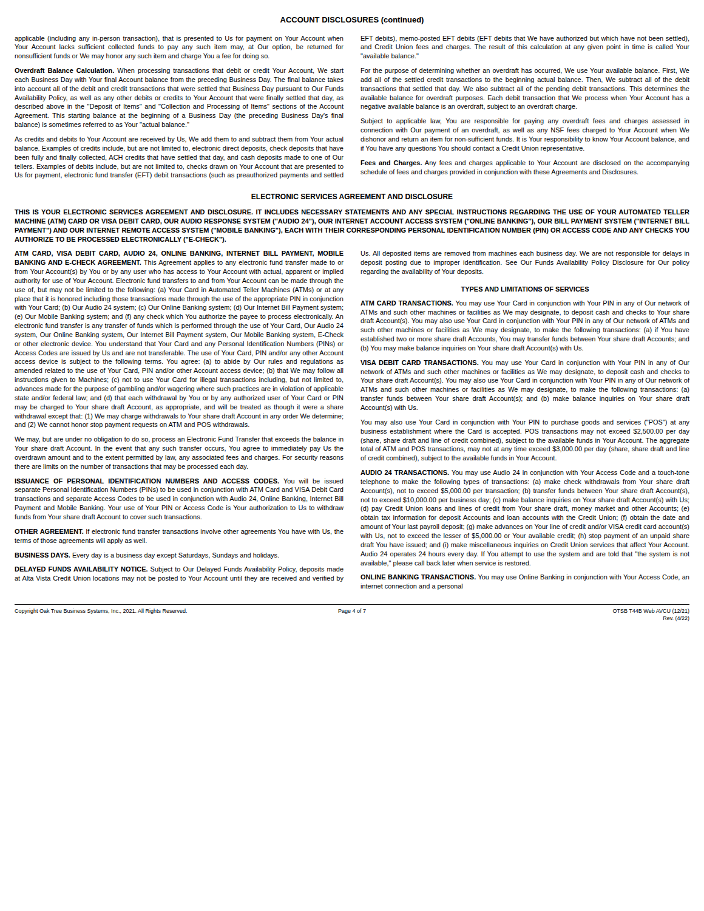ACCOUNT DISCLOSURES (continued)
applicable (including any in-person transaction), that is presented to Us for payment on Your Account when Your Account lacks sufficient collected funds to pay any such item may, at Our option, be returned for nonsufficient funds or We may honor any such item and charge You a fee for doing so.
Overdraft Balance Calculation. When processing transactions that debit or credit Your Account, We start each Business Day with Your final Account balance from the preceding Business Day. The final balance takes into account all of the debit and credit transactions that were settled that Business Day pursuant to Our Funds Availability Policy, as well as any other debits or credits to Your Account that were finally settled that day, as described above in the "Deposit of Items" and "Collection and Processing of Items" sections of the Account Agreement. This starting balance at the beginning of a Business Day (the preceding Business Day's final balance) is sometimes referred to as Your "actual balance."
As credits and debits to Your Account are received by Us, We add them to and subtract them from Your actual balance. Examples of credits include, but are not limited to, electronic direct deposits, check deposits that have been fully and finally collected, ACH credits that have settled that day, and cash deposits made to one of Our tellers. Examples of debits include, but are not limited to, checks drawn on Your Account that are presented to Us for payment, electronic fund transfer (EFT) debit transactions (such as preauthorized payments and settled EFT debits), memo-posted EFT debits (EFT debits that We have authorized but which have not been settled), and Credit Union fees and charges. The result of this calculation at any given point in time is called Your "available balance."
For the purpose of determining whether an overdraft has occurred, We use Your available balance. First, We add all of the settled credit transactions to the beginning actual balance. Then, We subtract all of the debit transactions that settled that day. We also subtract all of the pending debit transactions. This determines the available balance for overdraft purposes. Each debit transaction that We process when Your Account has a negative available balance is an overdraft, subject to an overdraft charge.
Subject to applicable law, You are responsible for paying any overdraft fees and charges assessed in connection with Our payment of an overdraft, as well as any NSF fees charged to Your Account when We dishonor and return an item for non-sufficient funds. It is Your responsibility to know Your Account balance, and if You have any questions You should contact a Credit Union representative.
Fees and Charges. Any fees and charges applicable to Your Account are disclosed on the accompanying schedule of fees and charges provided in conjunction with these Agreements and Disclosures.
ELECTRONIC SERVICES AGREEMENT AND DISCLOSURE
THIS IS YOUR ELECTRONIC SERVICES AGREEMENT AND DISCLOSURE. IT INCLUDES NECESSARY STATEMENTS AND ANY SPECIAL INSTRUCTIONS REGARDING THE USE OF YOUR AUTOMATED TELLER MACHINE (ATM) CARD OR VISA DEBIT CARD, OUR AUDIO RESPONSE SYSTEM ("AUDIO 24"), OUR INTERNET ACCOUNT ACCESS SYSTEM ("ONLINE BANKING"), OUR BILL PAYMENT SYSTEM ("INTERNET BILL PAYMENT") AND OUR INTERNET REMOTE ACCESS SYSTEM ("MOBILE BANKING"), EACH WITH THEIR CORRESPONDING PERSONAL IDENTIFICATION NUMBER (PIN) OR ACCESS CODE AND ANY CHECKS YOU AUTHORIZE TO BE PROCESSED ELECTRONICALLY ("E-CHECK").
ATM CARD, VISA DEBIT CARD, AUDIO 24, ONLINE BANKING, INTERNET BILL PAYMENT, MOBILE BANKING AND E-CHECK AGREEMENT. This Agreement applies to any electronic fund transfer made to or from Your Account(s) by You or by any user who has access to Your Account with actual, apparent or implied authority for use of Your Account. Electronic fund transfers to and from Your Account can be made through the use of, but may not be limited to the following: (a) Your Card in Automated Teller Machines (ATMs) or at any place that it is honored including those transactions made through the use of the appropriate PIN in conjunction with Your Card; (b) Our Audio 24 system; (c) Our Online Banking system; (d) Our Internet Bill Payment system; (e) Our Mobile Banking system; and (f) any check which You authorize the payee to process electronically. An electronic fund transfer is any transfer of funds which is performed through the use of Your Card, Our Audio 24 system, Our Online Banking system, Our Internet Bill Payment system, Our Mobile Banking system, E-Check or other electronic device. You understand that Your Card and any Personal Identification Numbers (PINs) or Access Codes are issued by Us and are not transferable. The use of Your Card, PIN and/or any other Account access device is subject to the following terms. You agree: (a) to abide by Our rules and regulations as amended related to the use of Your Card, PIN and/or other Account access device; (b) that We may follow all instructions given to Machines; (c) not to use Your Card for illegal transactions including, but not limited to, advances made for the purpose of gambling and/or wagering where such practices are in violation of applicable state and/or federal law; and (d) that each withdrawal by You or by any authorized user of Your Card or PIN may be charged to Your share draft Account, as appropriate, and will be treated as though it were a share withdrawal except that: (1) We may charge withdrawals to Your share draft Account in any order We determine; and (2) We cannot honor stop payment requests on ATM and POS withdrawals.
We may, but are under no obligation to do so, process an Electronic Fund Transfer that exceeds the balance in Your share draft Account. In the event that any such transfer occurs, You agree to immediately pay Us the overdrawn amount and to the extent permitted by law, any associated fees and charges. For security reasons there are limits on the number of transactions that may be processed each day.
ISSUANCE OF PERSONAL IDENTIFICATION NUMBERS AND ACCESS CODES. You will be issued separate Personal Identification Numbers (PINs) to be used in conjunction with ATM Card and VISA Debit Card transactions and separate Access Codes to be used in conjunction with Audio 24, Online Banking, Internet Bill Payment and Mobile Banking. Your use of Your PIN or Access Code is Your authorization to Us to withdraw funds from Your share draft Account to cover such transactions.
OTHER AGREEMENT. If electronic fund transfer transactions involve other agreements You have with Us, the terms of those agreements will apply as well.
BUSINESS DAYS. Every day is a business day except Saturdays, Sundays and holidays.
DELAYED FUNDS AVAILABILITY NOTICE. Subject to Our Delayed Funds Availability Policy, deposits made at Alta Vista Credit Union locations may not be posted to Your Account until they are received and verified by Us. All deposited items are removed from machines each business day. We are not responsible for delays in deposit posting due to improper identification. See Our Funds Availability Policy Disclosure for Our policy regarding the availability of Your deposits.
TYPES AND LIMITATIONS OF SERVICES
ATM CARD TRANSACTIONS. You may use Your Card in conjunction with Your PIN in any of Our network of ATMs and such other machines or facilities as We may designate, to deposit cash and checks to Your share draft Account(s). You may also use Your Card in conjunction with Your PIN in any of Our network of ATMs and such other machines or facilities as We may designate, to make the following transactions: (a) if You have established two or more share draft Accounts, You may transfer funds between Your share draft Accounts; and (b) You may make balance inquiries on Your share draft Account(s) with Us.
VISA DEBIT CARD TRANSACTIONS. You may use Your Card in conjunction with Your PIN in any of Our network of ATMs and such other machines or facilities as We may designate, to deposit cash and checks to Your share draft Account(s). You may also use Your Card in conjunction with Your PIN in any of Our network of ATMs and such other machines or facilities as We may designate, to make the following transactions: (a) transfer funds between Your share draft Account(s); and (b) make balance inquiries on Your share draft Account(s) with Us.
You may also use Your Card in conjunction with Your PIN to purchase goods and services ("POS") at any business establishment where the Card is accepted. POS transactions may not exceed $2,500.00 per day (share, share draft and line of credit combined), subject to the available funds in Your Account. The aggregate total of ATM and POS transactions, may not at any time exceed $3,000.00 per day (share, share draft and line of credit combined), subject to the available funds in Your Account.
AUDIO 24 TRANSACTIONS. You may use Audio 24 in conjunction with Your Access Code and a touch-tone telephone to make the following types of transactions: (a) make check withdrawals from Your share draft Account(s), not to exceed $5,000.00 per transaction; (b) transfer funds between Your share draft Account(s), not to exceed $10,000.00 per business day; (c) make balance inquiries on Your share draft Account(s) with Us; (d) pay Credit Union loans and lines of credit from Your share draft, money market and other Accounts; (e) obtain tax information for deposit Accounts and loan accounts with the Credit Union; (f) obtain the date and amount of Your last payroll deposit; (g) make advances on Your line of credit and/or VISA credit card account(s) with Us, not to exceed the lesser of $5,000.00 or Your available credit; (h) stop payment of an unpaid share draft You have issued; and (i) make miscellaneous inquiries on Credit Union services that affect Your Account. Audio 24 operates 24 hours every day. If You attempt to use the system and are told that "the system is not available," please call back later when service is restored.
ONLINE BANKING TRANSACTIONS. You may use Online Banking in conjunction with Your Access Code, an internet connection and a personal
Copyright Oak Tree Business Systems, Inc., 2021. All Rights Reserved.
Page 4 of 7
OTSB T44B Web AVCU (12/21)
Rev. (4/22)